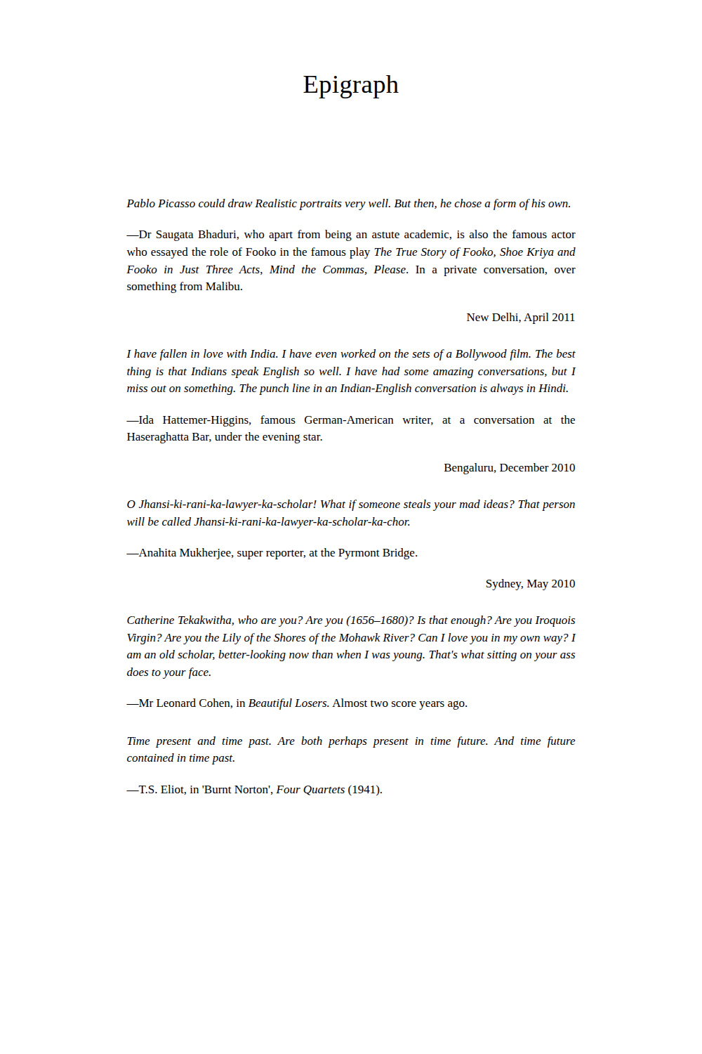Epigraph
Pablo Picasso could draw Realistic portraits very well. But then, he chose a form of his own.
—Dr Saugata Bhaduri, who apart from being an astute academic, is also the famous actor who essayed the role of Fooko in the famous play The True Story of Fooko, Shoe Kriya and Fooko in Just Three Acts, Mind the Commas, Please. In a private conversation, over something from Malibu.
New Delhi, April 2011
I have fallen in love with India. I have even worked on the sets of a Bollywood film. The best thing is that Indians speak English so well. I have had some amazing conversations, but I miss out on something. The punch line in an Indian-English conversation is always in Hindi.
—Ida Hattemer-Higgins, famous German-American writer, at a conversation at the Haseraghatta Bar, under the evening star.
Bengaluru, December 2010
O Jhansi-ki-rani-ka-lawyer-ka-scholar! What if someone steals your mad ideas? That person will be called Jhansi-ki-rani-ka-lawyer-ka-scholar-ka-chor.
—Anahita Mukherjee, super reporter, at the Pyrmont Bridge.
Sydney, May 2010
Catherine Tekakwitha, who are you? Are you (1656–1680)? Is that enough? Are you Iroquois Virgin? Are you the Lily of the Shores of the Mohawk River? Can I love you in my own way? I am an old scholar, better-looking now than when I was young. That's what sitting on your ass does to your face.
—Mr Leonard Cohen, in Beautiful Losers. Almost two score years ago.
Time present and time past. Are both perhaps present in time future. And time future contained in time past.
—T.S. Eliot, in 'Burnt Norton', Four Quartets (1941).